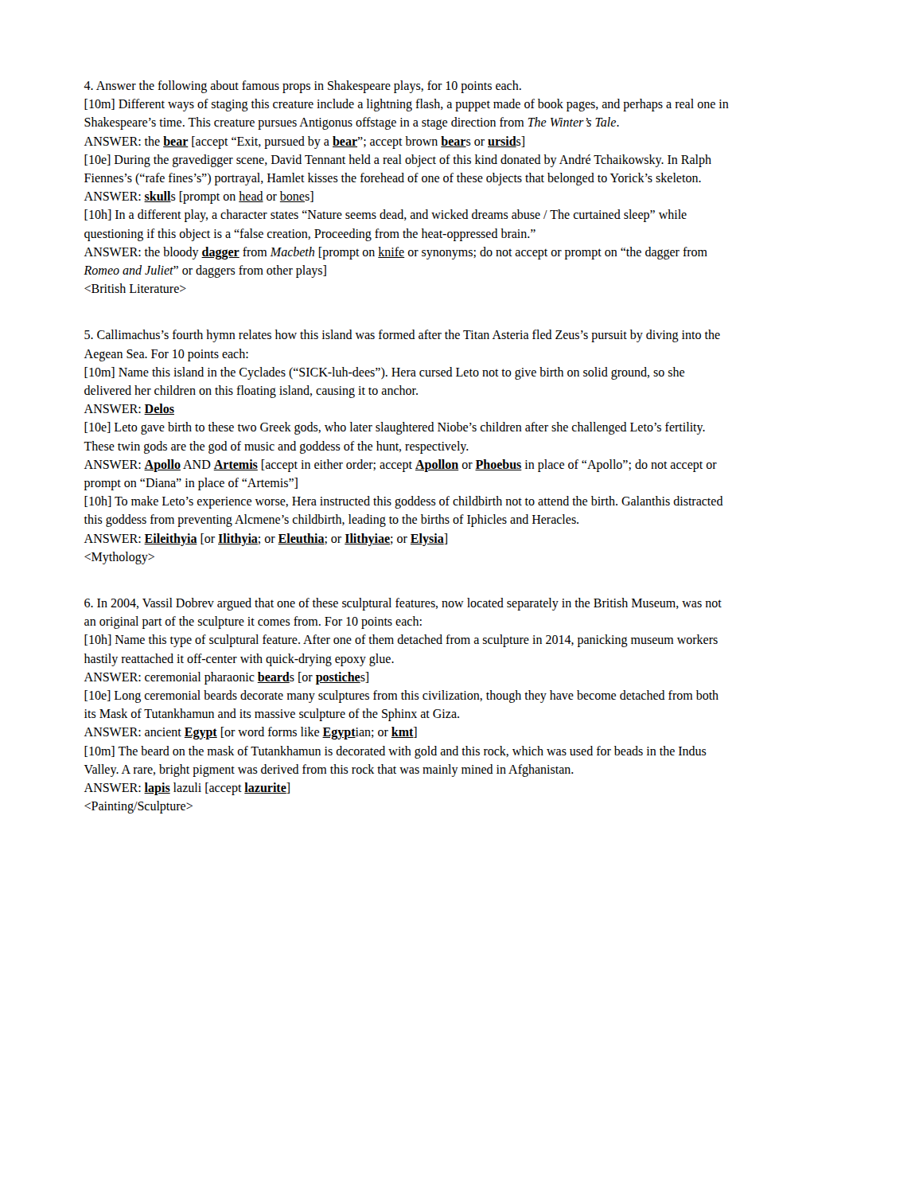4. Answer the following about famous props in Shakespeare plays, for 10 points each.
[10m] Different ways of staging this creature include a lightning flash, a puppet made of book pages, and perhaps a real one in Shakespeare’s time. This creature pursues Antigonus offstage in a stage direction from The Winter’s Tale.
ANSWER: the bear [accept “Exit, pursued by a bear”; accept brown bears or ursids]
[10e] During the gravedigger scene, David Tennant held a real object of this kind donated by André Tchaikowsky. In Ralph Fiennes’s (“rafe fines’s”) portrayal, Hamlet kisses the forehead of one of these objects that belonged to Yorick’s skeleton.
ANSWER: skulls [prompt on head or bones]
[10h] In a different play, a character states “Nature seems dead, and wicked dreams abuse / The curtained sleep” while questioning if this object is a “false creation, Proceeding from the heat-oppressed brain.”
ANSWER: the bloody dagger from Macbeth [prompt on knife or synonyms; do not accept or prompt on “the dagger from Romeo and Juliet” or daggers from other plays]
<British Literature>
5. Callimachus’s fourth hymn relates how this island was formed after the Titan Asteria fled Zeus’s pursuit by diving into the Aegean Sea. For 10 points each:
[10m] Name this island in the Cyclades (“SICK-luh-dees”). Hera cursed Leto not to give birth on solid ground, so she delivered her children on this floating island, causing it to anchor.
ANSWER: Delos
[10e] Leto gave birth to these two Greek gods, who later slaughtered Niobe’s children after she challenged Leto’s fertility. These twin gods are the god of music and goddess of the hunt, respectively.
ANSWER: Apollo AND Artemis [accept in either order; accept Apollon or Phoebus in place of “Apollo”; do not accept or prompt on “Diana” in place of “Artemis”]
[10h] To make Leto’s experience worse, Hera instructed this goddess of childbirth not to attend the birth. Galanthis distracted this goddess from preventing Alcmene’s childbirth, leading to the births of Iphicles and Heracles.
ANSWER: Eileithyia [or Ilithyia; or Eleuthia; or Ilithyiae; or Elysia]
<Mythology>
6. In 2004, Vassil Dobrev argued that one of these sculptural features, now located separately in the British Museum, was not an original part of the sculpture it comes from. For 10 points each:
[10h] Name this type of sculptural feature. After one of them detached from a sculpture in 2014, panicking museum workers hastily reattached it off-center with quick-drying epoxy glue.
ANSWER: ceremonial pharaonic beards [or postiches]
[10e] Long ceremonial beards decorate many sculptures from this civilization, though they have become detached from both its Mask of Tutankhamun and its massive sculpture of the Sphinx at Giza.
ANSWER: ancient Egypt [or word forms like Egyptian; or kmt]
[10m] The beard on the mask of Tutankhamun is decorated with gold and this rock, which was used for beads in the Indus Valley. A rare, bright pigment was derived from this rock that was mainly mined in Afghanistan.
ANSWER: lapis lazuli [accept lazurite]
<Painting/Sculpture>